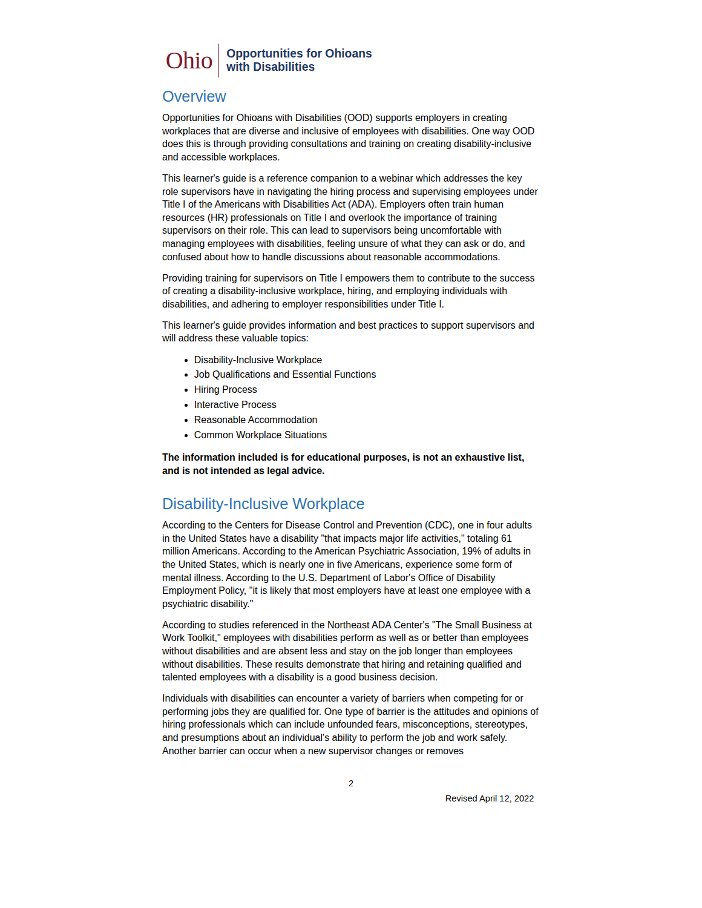| O hio | Opportunities for Ohioans with Disabilities |
Overview
Opportunities for Ohioans with Disabilities (OOD) supports employers in creating workplaces that are diverse and inclusive of employees with disabilities. One way OOD does this is through providing consultations and training on creating disability-inclusive and accessible workplaces.
This learner's guide is a reference companion to a webinar which addresses the key role supervisors have in navigating the hiring process and supervising employees under Title I of the Americans with Disabilities Act (ADA). Employers often train human resources (HR) professionals on Title I and overlook the importance of training supervisors on their role. This can lead to supervisors being uncomfortable with managing employees with disabilities, feeling unsure of what they can ask or do, and confused about how to handle discussions about reasonable accommodations.
Providing training for supervisors on Title I empowers them to contribute to the success of creating a disability-inclusive workplace, hiring, and employing individuals with disabilities, and adhering to employer responsibilities under Title I.
This learner's guide provides information and best practices to support supervisors and will address these valuable topics:
Disability-Inclusive Workplace
Job Qualifications and Essential Functions
Hiring Process
Interactive Process
Reasonable Accommodation
Common Workplace Situations
The information included is for educational purposes, is not an exhaustive list, and is not intended as legal advice.
Disability-Inclusive Workplace
According to the Centers for Disease Control and Prevention (CDC), one in four adults in the United States have a disability "that impacts major life activities," totaling 61 million Americans. According to the American Psychiatric Association, 19% of adults in the United States, which is nearly one in five Americans, experience some form of mental illness. According to the U.S. Department of Labor's Office of Disability Employment Policy, "it is likely that most employers have at least one employee with a psychiatric disability."
According to studies referenced in the Northeast ADA Center's "The Small Business at Work Toolkit," employees with disabilities perform as well as or better than employees without disabilities and are absent less and stay on the job longer than employees without disabilities. These results demonstrate that hiring and retaining qualified and talented employees with a disability is a good business decision.
Individuals with disabilities can encounter a variety of barriers when competing for or performing jobs they are qualified for. One type of barrier is the attitudes and opinions of hiring professionals which can include unfounded fears, misconceptions, stereotypes, and presumptions about an individual's ability to perform the job and work safely. Another barrier can occur when a new supervisor changes or removes
2
Revised April 12, 2022